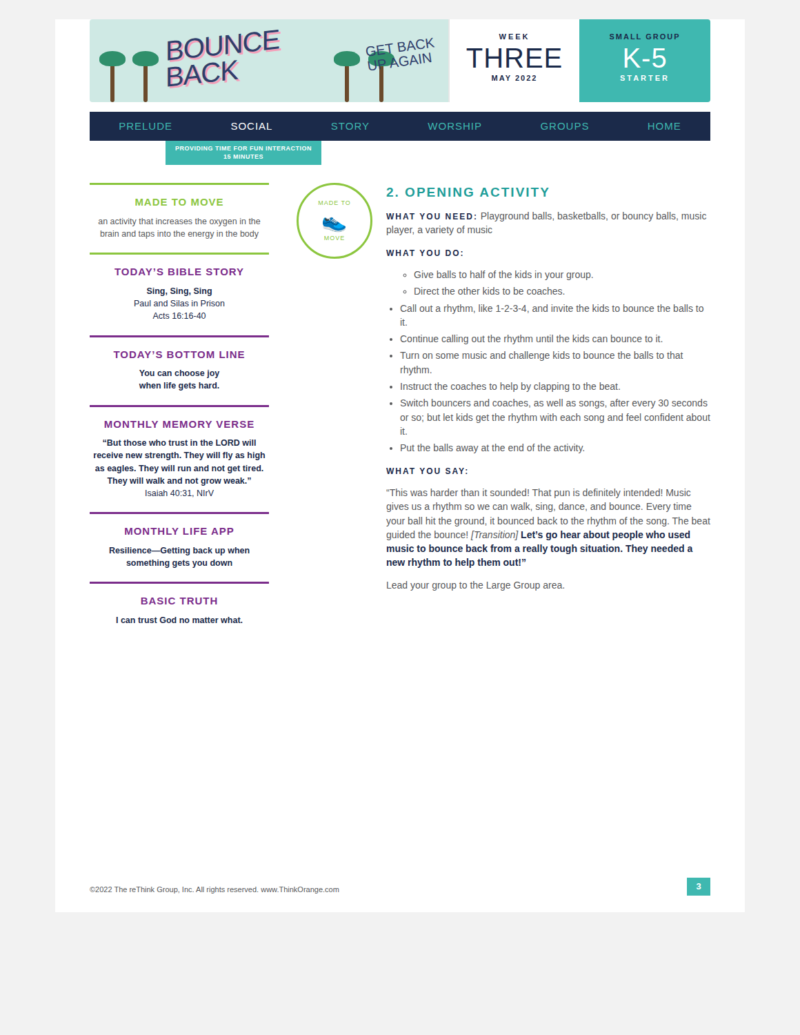BOUNCE BACK
GET BACK
UP AGAIN
WEEK
THREE
MAY 2022
SMALL GROUP
K-5
STARTER
PRELUDE SOCIAL STORY WORSHIP GROUPS HOME
PROVIDING TIME FOR FUN INTERACTION
15 MINUTES
MADE TO MOVE
an activity that increases the oxygen in the brain and taps into the energy in the body
TODAY’S BIBLE STORY
Sing, Sing, Sing
Paul and Silas in Prison
Acts 16:16-40
TODAY’S BOTTOM LINE
You can choose joy
when life gets hard.
MONTHLY MEMORY VERSE
“But those who trust in the LORD will receive new strength. They will fly as high as eagles. They will run and not get tired. They will walk and not grow weak.”
Isaiah 40:31, NIrV
MONTHLY LIFE APP
Resilience—Getting back up when something gets you down
BASIC TRUTH
I can trust God no matter what.
MADE TO
👟
MOVE
2. OPENING ACTIVITY
WHAT YOU NEED: Playground balls, basketballs, or bouncy balls, music player, a variety of music
WHAT YOU DO:
Give balls to half of the kids in your group.
Direct the other kids to be coaches.
Call out a rhythm, like 1-2-3-4, and invite the kids to bounce the balls to it.
Continue calling out the rhythm until the kids can bounce to it.
Turn on some music and challenge kids to bounce the balls to that rhythm.
Instruct the coaches to help by clapping to the beat.
Switch bouncers and coaches, as well as songs, after every 30 seconds or so; but let kids get the rhythm with each song and feel confident about it.
Put the balls away at the end of the activity.
WHAT YOU SAY:
“This was harder than it sounded! That pun is definitely intended! Music gives us a rhythm so we can walk, sing, dance, and bounce. Every time your ball hit the ground, it bounced back to the rhythm of the song. The beat guided the bounce! [Transition] Let’s go hear about people who used music to bounce back from a really tough situation. They needed a new rhythm to help them out!”
Lead your group to the Large Group area.
©2022 The reThink Group, Inc. All rights reserved. www.ThinkOrange.com
3